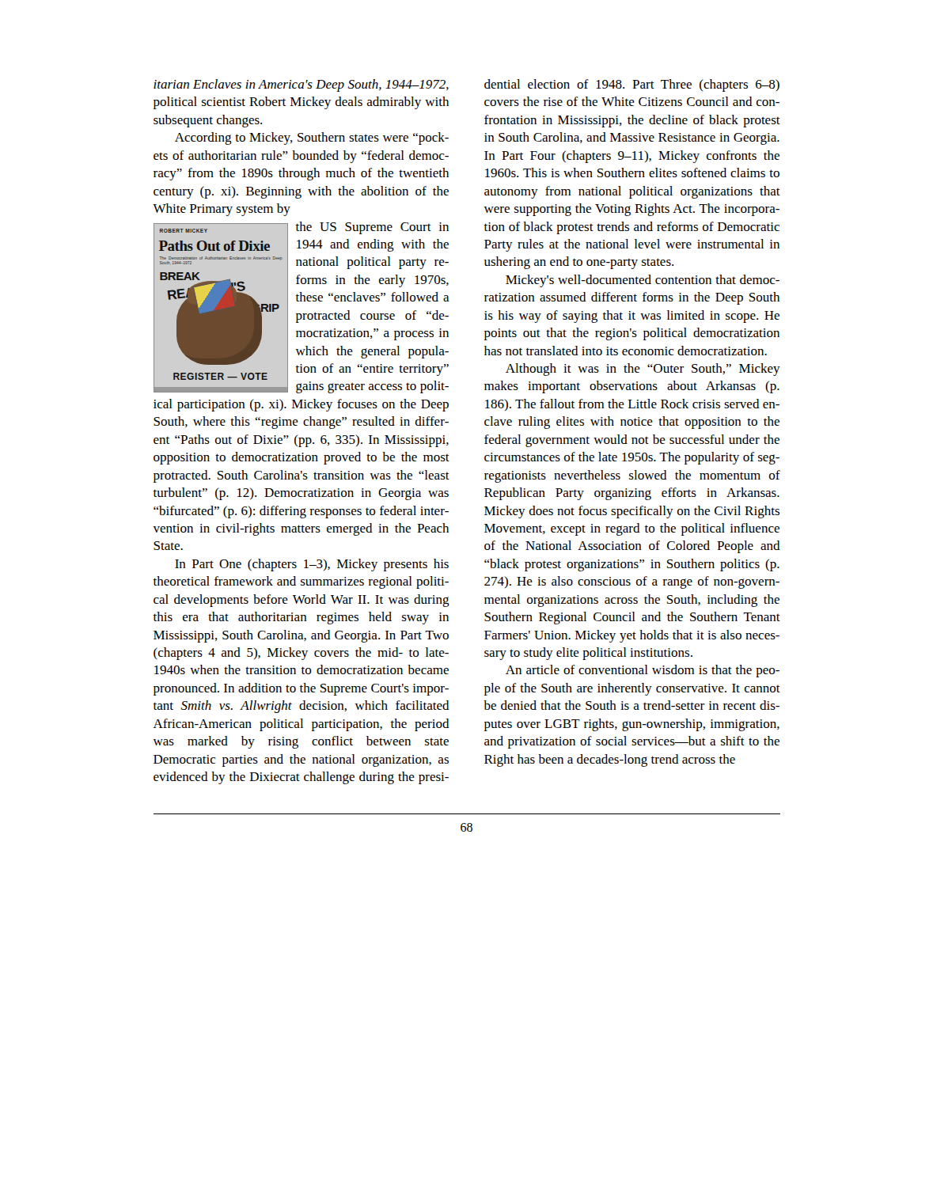itarian Enclaves in America's Deep South, 1944–1972, political scientist Robert Mickey deals admirably with subsequent changes.
According to Mickey, Southern states were “pockets of authoritarian rule” bounded by “federal democracy” from the 1890s through much of the twentieth century (p. xi). Beginning with the abolition of the White Primary system by
ROBERT MICKEY
Paths Out of Dixie
The Democratization of Authoritarian Enclaves in America's Deep South, 1944–1972
BREAK
REACTION'S
GRIP
REGISTER — VOTE
the US Supreme Court in 1944 and ending with the national political party reforms in the early 1970s, these “enclaves” followed a protracted course of “democratization,” a process in which the general population of an “entire territory” gains greater access to political participation (p. xi). Mickey focuses on the Deep South, where this “regime change” resulted in different “Paths out of Dixie” (pp. 6, 335). In Mississippi, opposition to democratization proved to be the most protracted. South Carolina's transition was the “least turbulent” (p. 12). Democratization in Georgia was “bifurcated” (p. 6): differing responses to federal intervention in civil-rights matters emerged in the Peach State.
In Part One (chapters 1–3), Mickey presents his theoretical framework and summarizes regional political developments before World War II. It was during this era that authoritarian regimes held sway in Mississippi, South Carolina, and Georgia. In Part Two (chapters 4 and 5), Mickey covers the mid- to late-1940s when the transition to democratization became pronounced. In addition to the Supreme Court's important Smith vs. Allwright decision, which facilitated African-American political participation, the period was marked by rising conflict between state Democratic parties and the national organization, as evidenced by the Dixiecrat challenge during the presidential election of 1948. Part Three (chapters 6–8) covers the rise of the White Citizens Council and confrontation in Mississippi, the decline of black protest in South Carolina, and Massive Resistance in Georgia. In Part Four (chapters 9–11), Mickey confronts the 1960s. This is when Southern elites softened claims to autonomy from national political organizations that were supporting the Voting Rights Act. The incorporation of black protest trends and reforms of Democratic Party rules at the national level were instrumental in ushering an end to one-party states.
Mickey's well-documented contention that democratization assumed different forms in the Deep South is his way of saying that it was limited in scope. He points out that the region's political democratization has not translated into its economic democratization.
Although it was in the “Outer South,” Mickey makes important observations about Arkansas (p. 186). The fallout from the Little Rock crisis served enclave ruling elites with notice that opposition to the federal government would not be successful under the circumstances of the late 1950s. The popularity of segregationists nevertheless slowed the momentum of Republican Party organizing efforts in Arkansas. Mickey does not focus specifically on the Civil Rights Movement, except in regard to the political influence of the National Association of Colored People and “black protest organizations” in Southern politics (p. 274). He is also conscious of a range of non-governmental organizations across the South, including the Southern Regional Council and the Southern Tenant Farmers' Union. Mickey yet holds that it is also necessary to study elite political institutions.
An article of conventional wisdom is that the people of the South are inherently conservative. It cannot be denied that the South is a trend-setter in recent disputes over LGBT rights, gun-ownership, immigration, and privatization of social services—but a shift to the Right has been a decades-long trend across the
68